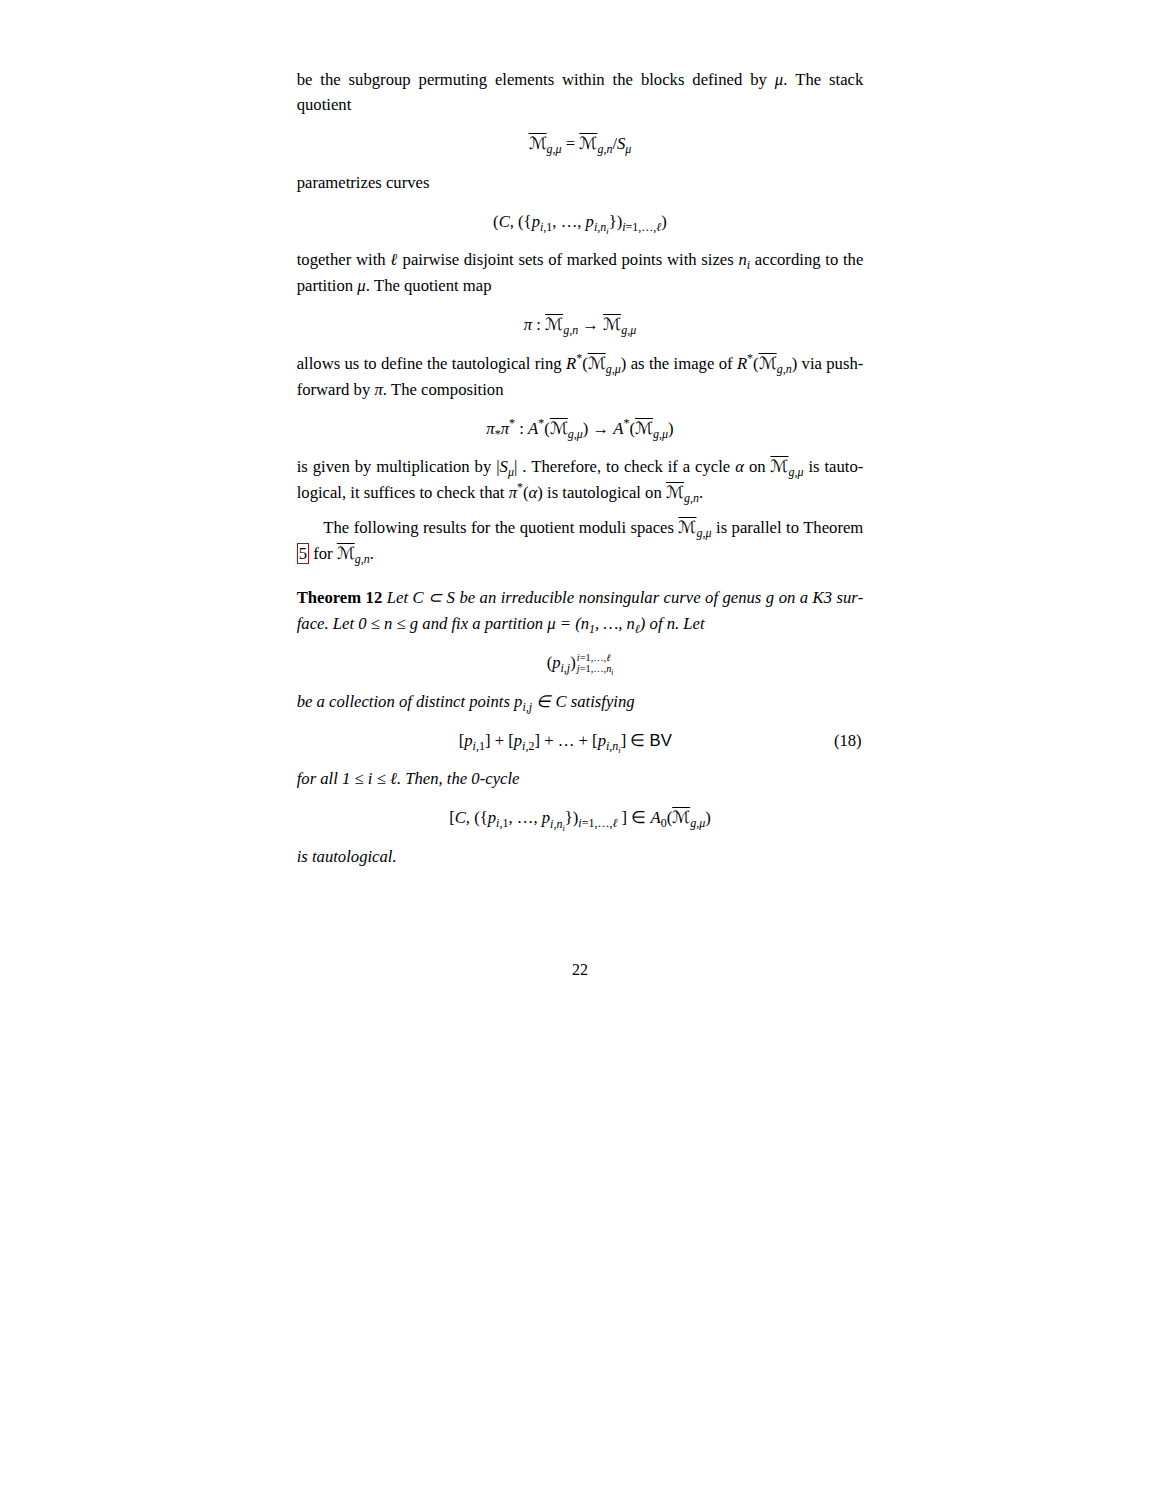be the subgroup permuting elements within the blocks defined by μ. The stack quotient
ℳg,μ = ℳg,n/Sμ
parametrizes curves
(C, ({pi,1, …, pi,ni})i=1,…,ℓ)
together with ℓ pairwise disjoint sets of marked points with sizes ni according to the partition μ. The quotient map
π : ℳg,n → ℳg,μ
allows us to define the tautological ring R*(ℳg,μ) as the image of R*(ℳg,n) via push-forward by π. The composition
π*π* : A*(ℳg,μ) → A*(ℳg,μ)
is given by multiplication by |Sμ| . Therefore, to check if a cycle α on ℳg,μ is tautological, it suffices to check that π*(α) is tautological on ℳg,n.
The following results for the quotient moduli spaces ℳg,μ is parallel to Theorem 5 for ℳg,n.
Theorem 12 Let C ⊂ S be an irreducible nonsingular curve of genus g on a K3 surface. Let 0 ≤ n ≤ g and fix a partition μ = (n1, …, nℓ) of n. Let
(pi,j)i=1,…,ℓ
j=1,…,ni
be a collection of distinct points pi,j ∈ C satisfying
(18)[pi,1] + [pi,2] + … + [pi,ni] ∈ BV
for all 1 ≤ i ≤ ℓ. Then, the 0-cycle
[C, ({pi,1, …, pi,ni})i=1,…,ℓ ] ∈ A0(ℳg,μ)
is tautological.
22